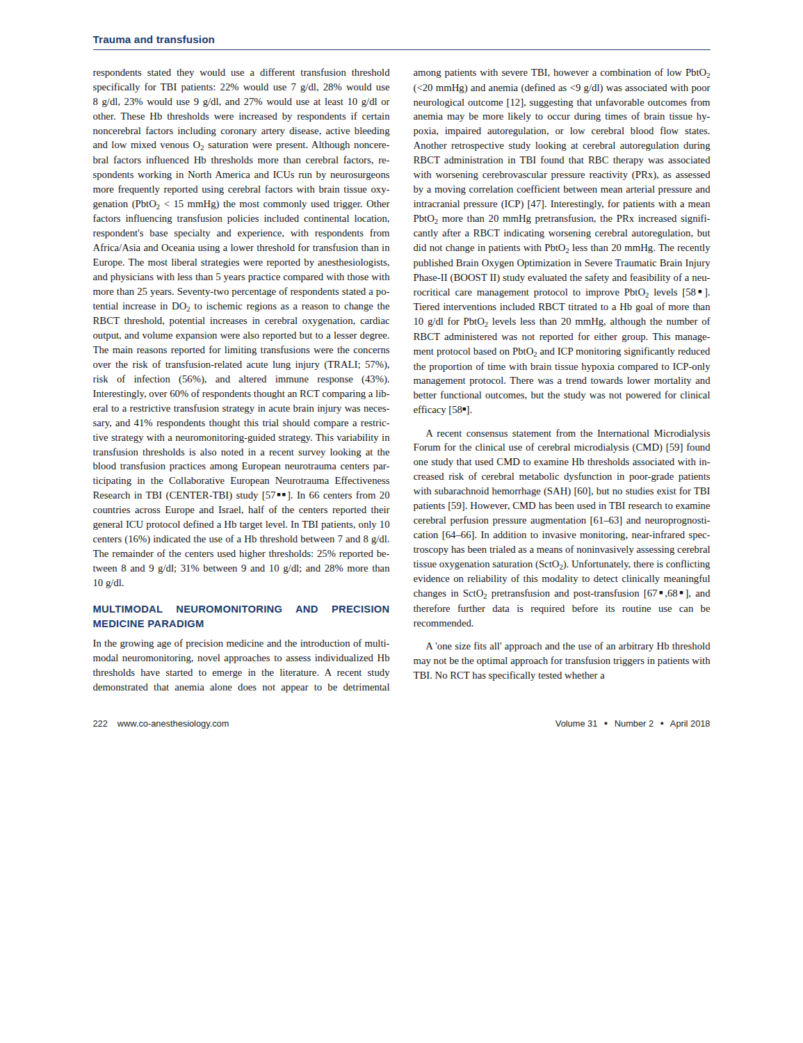Trauma and transfusion
respondents stated they would use a different transfusion threshold specifically for TBI patients: 22% would use 7 g/dl, 28% would use 8 g/dl, 23% would use 9 g/dl, and 27% would use at least 10 g/dl or other. These Hb thresholds were increased by respondents if certain noncerebral factors including coronary artery disease, active bleeding and low mixed venous O2 saturation were present. Although noncerebral factors influenced Hb thresholds more than cerebral factors, respondents working in North America and ICUs run by neurosurgeons more frequently reported using cerebral factors with brain tissue oxygenation (PbtO2 < 15 mmHg) the most commonly used trigger. Other factors influencing transfusion policies included continental location, respondent's base specialty and experience, with respondents from Africa/Asia and Oceania using a lower threshold for transfusion than in Europe. The most liberal strategies were reported by anesthesiologists, and physicians with less than 5 years practice compared with those with more than 25 years. Seventy-two percentage of respondents stated a potential increase in DO2 to ischemic regions as a reason to change the RBCT threshold, potential increases in cerebral oxygenation, cardiac output, and volume expansion were also reported but to a lesser degree. The main reasons reported for limiting transfusions were the concerns over the risk of transfusion-related acute lung injury (TRALI; 57%), risk of infection (56%), and altered immune response (43%). Interestingly, over 60% of respondents thought an RCT comparing a liberal to a restrictive transfusion strategy in acute brain injury was necessary, and 41% respondents thought this trial should compare a restrictive strategy with a neuromonitoring-guided strategy. This variability in transfusion thresholds is also noted in a recent survey looking at the blood transfusion practices among European neurotrauma centers participating in the Collaborative European Neurotrauma Effectiveness Research in TBI (CENTER-TBI) study [57■■]. In 66 centers from 20 countries across Europe and Israel, half of the centers reported their general ICU protocol defined a Hb target level. In TBI patients, only 10 centers (16%) indicated the use of a Hb threshold between 7 and 8 g/dl. The remainder of the centers used higher thresholds: 25% reported between 8 and 9 g/dl; 31% between 9 and 10 g/dl; and 28% more than 10 g/dl.
Multimodal neuromonitoring and precision medicine paradigm
In the growing age of precision medicine and the introduction of multimodal neuromonitoring, novel approaches to assess individualized Hb thresholds have started to emerge in the literature. A recent study demonstrated that anemia alone does not appear to be detrimental among patients with severe TBI, however a combination of low PbtO2 (<20 mmHg) and anemia (defined as <9 g/dl) was associated with poor neurological outcome [12], suggesting that unfavorable outcomes from anemia may be more likely to occur during times of brain tissue hypoxia, impaired autoregulation, or low cerebral blood flow states. Another retrospective study looking at cerebral autoregulation during RBCT administration in TBI found that RBC therapy was associated with worsening cerebrovascular pressure reactivity (PRx), as assessed by a moving correlation coefficient between mean arterial pressure and intracranial pressure (ICP) [47]. Interestingly, for patients with a mean PbtO2 more than 20 mmHg pretransfusion, the PRx increased significantly after a RBCT indicating worsening cerebral autoregulation, but did not change in patients with PbtO2 less than 20 mmHg. The recently published Brain Oxygen Optimization in Severe Traumatic Brain Injury Phase-II (BOOST II) study evaluated the safety and feasibility of a neurocritical care management protocol to improve PbtO2 levels [58■]. Tiered interventions included RBCT titrated to a Hb goal of more than 10 g/dl for PbtO2 levels less than 20 mmHg, although the number of RBCT administered was not reported for either group. This management protocol based on PbtO2 and ICP monitoring significantly reduced the proportion of time with brain tissue hypoxia compared to ICP-only management protocol. There was a trend towards lower mortality and better functional outcomes, but the study was not powered for clinical efficacy [58■].
A recent consensus statement from the International Microdialysis Forum for the clinical use of cerebral microdialysis (CMD) [59] found one study that used CMD to examine Hb thresholds associated with increased risk of cerebral metabolic dysfunction in poor-grade patients with subarachnoid hemorrhage (SAH) [60], but no studies exist for TBI patients [59]. However, CMD has been used in TBI research to examine cerebral perfusion pressure augmentation [61–63] and neuroprognostication [64–66]. In addition to invasive monitoring, near-infrared spectroscopy has been trialed as a means of noninvasively assessing cerebral tissue oxygenation saturation (SctO2). Unfortunately, there is conflicting evidence on reliability of this modality to detect clinically meaningful changes in SctO2 pretransfusion and post-transfusion [67■,68■], and therefore further data is required before its routine use can be recommended.
A 'one size fits all' approach and the use of an arbitrary Hb threshold may not be the optimal approach for transfusion triggers in patients with TBI. No RCT has specifically tested whether a
222 www.co-anesthesiology.com
Volume 31 ● Number 2 ● April 2018